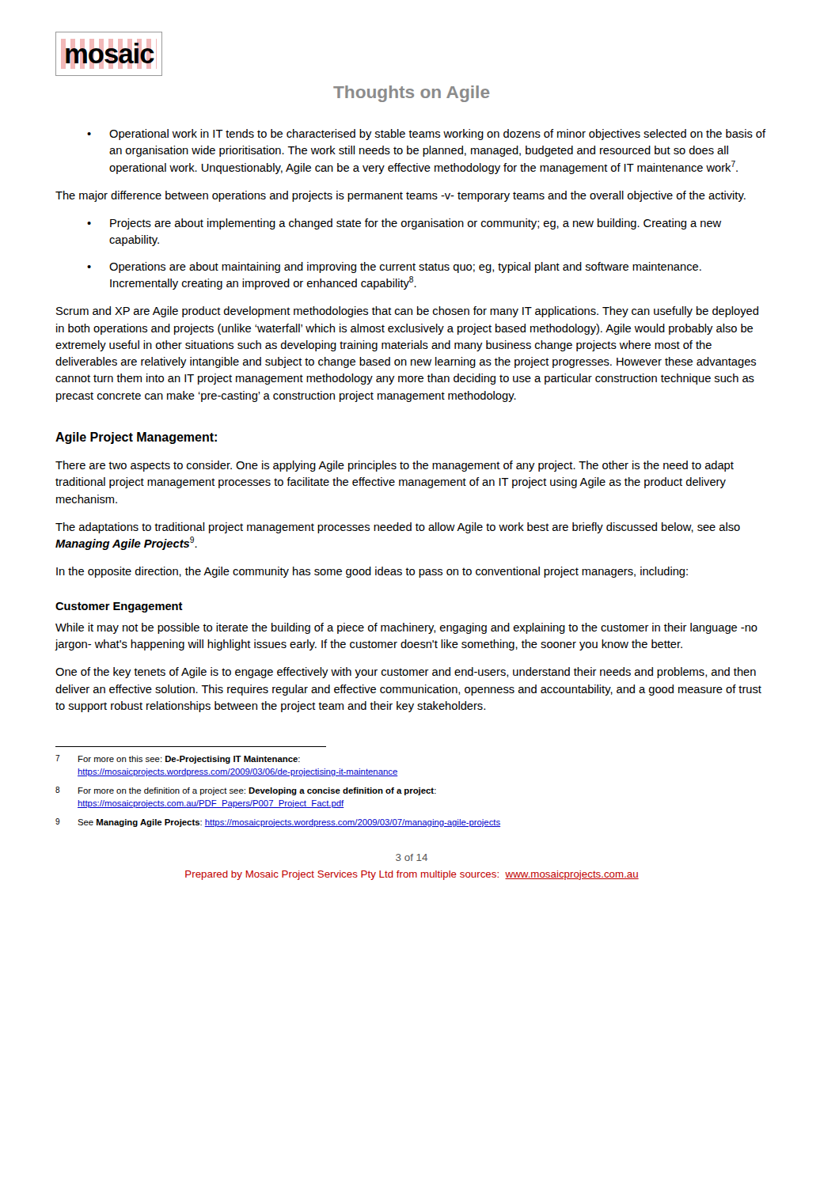mosaic
Thoughts on Agile
Operational work in IT tends to be characterised by stable teams working on dozens of minor objectives selected on the basis of an organisation wide prioritisation. The work still needs to be planned, managed, budgeted and resourced but so does all operational work. Unquestionably, Agile can be a very effective methodology for the management of IT maintenance work7.
The major difference between operations and projects is permanent teams -v- temporary teams and the overall objective of the activity.
Projects are about implementing a changed state for the organisation or community; eg, a new building. Creating a new capability.
Operations are about maintaining and improving the current status quo; eg, typical plant and software maintenance. Incrementally creating an improved or enhanced capability8.
Scrum and XP are Agile product development methodologies that can be chosen for many IT applications. They can usefully be deployed in both operations and projects (unlike ‘waterfall’ which is almost exclusively a project based methodology). Agile would probably also be extremely useful in other situations such as developing training materials and many business change projects where most of the deliverables are relatively intangible and subject to change based on new learning as the project progresses. However these advantages cannot turn them into an IT project management methodology any more than deciding to use a particular construction technique such as precast concrete can make ‘pre-casting’ a construction project management methodology.
Agile Project Management:
There are two aspects to consider. One is applying Agile principles to the management of any project. The other is the need to adapt traditional project management processes to facilitate the effective management of an IT project using Agile as the product delivery mechanism.
The adaptations to traditional project management processes needed to allow Agile to work best are briefly discussed below, see also Managing Agile Projects9.
In the opposite direction, the Agile community has some good ideas to pass on to conventional project managers, including:
Customer Engagement
While it may not be possible to iterate the building of a piece of machinery, engaging and explaining to the customer in their language -no jargon- what's happening will highlight issues early. If the customer doesn't like something, the sooner you know the better.
One of the key tenets of Agile is to engage effectively with your customer and end-users, understand their needs and problems, and then deliver an effective solution. This requires regular and effective communication, openness and accountability, and a good measure of trust to support robust relationships between the project team and their key stakeholders.
7 For more on this see: De-Projectising IT Maintenance:
https://mosaicprojects.wordpress.com/2009/03/06/de-projectising-it-maintenance
8 For more on the definition of a project see: Developing a concise definition of a project:
https://mosaicprojects.com.au/PDF_Papers/P007_Project_Fact.pdf
9 See Managing Agile Projects: https://mosaicprojects.wordpress.com/2009/03/07/managing-agile-projects
3 of 14
Prepared by Mosaic Project Services Pty Ltd from multiple sources: www.mosaicprojects.com.au